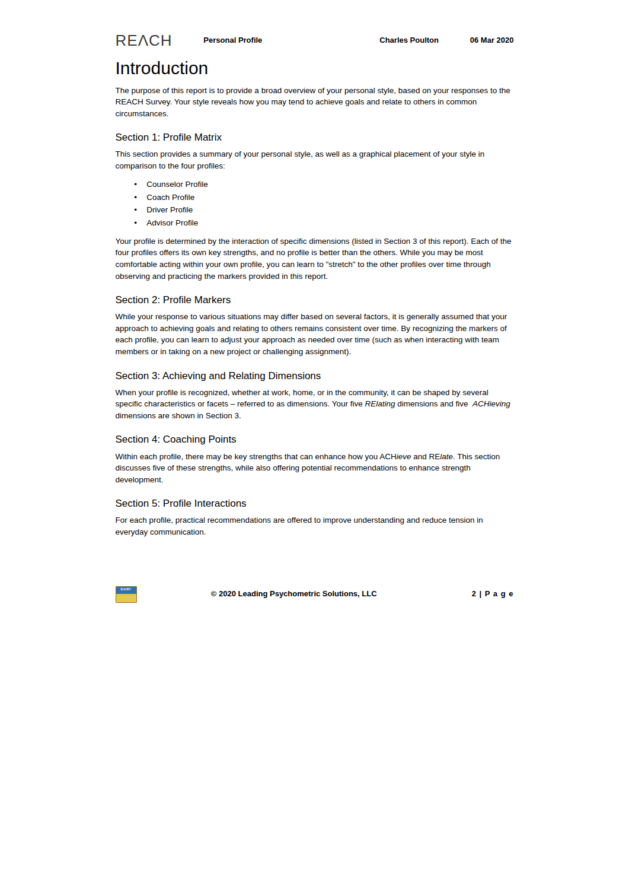REΛCH
Personal Profile Charles Poulton 06 Mar 2020
Introduction
The purpose of this report is to provide a broad overview of your personal style, based on your responses to the REACH Survey. Your style reveals how you may tend to achieve goals and relate to others in common circumstances.
Section 1: Profile Matrix
This section provides a summary of your personal style, as well as a graphical placement of your style in comparison to the four profiles:
Counselor Profile
Coach Profile
Driver Profile
Advisor Profile
Your profile is determined by the interaction of specific dimensions (listed in Section 3 of this report). Each of the four profiles offers its own key strengths, and no profile is better than the others. While you may be most comfortable acting within your own profile, you can learn to "stretch" to the other profiles over time through observing and practicing the markers provided in this report.
Section 2: Profile Markers
While your response to various situations may differ based on several factors, it is generally assumed that your approach to achieving goals and relating to others remains consistent over time. By recognizing the markers of each profile, you can learn to adjust your approach as needed over time (such as when interacting with team members or in taking on a new project or challenging assignment).
Section 3: Achieving and Relating Dimensions
When your profile is recognized, whether at work, home, or in the community, it can be shaped by several specific characteristics or facets – referred to as dimensions. Your five RElating dimensions and five ACHieving dimensions are shown in Section 3.
Section 4: Coaching Points
Within each profile, there may be key strengths that can enhance how you ACHieve and RElate. This section discusses five of these strengths, while also offering potential recommendations to enhance strength development.
Section 5: Profile Interactions
For each profile, practical recommendations are offered to improve understanding and reduce tension in everyday communication.
© 2020 Leading Psychometric Solutions, LLC
2 | P a g e